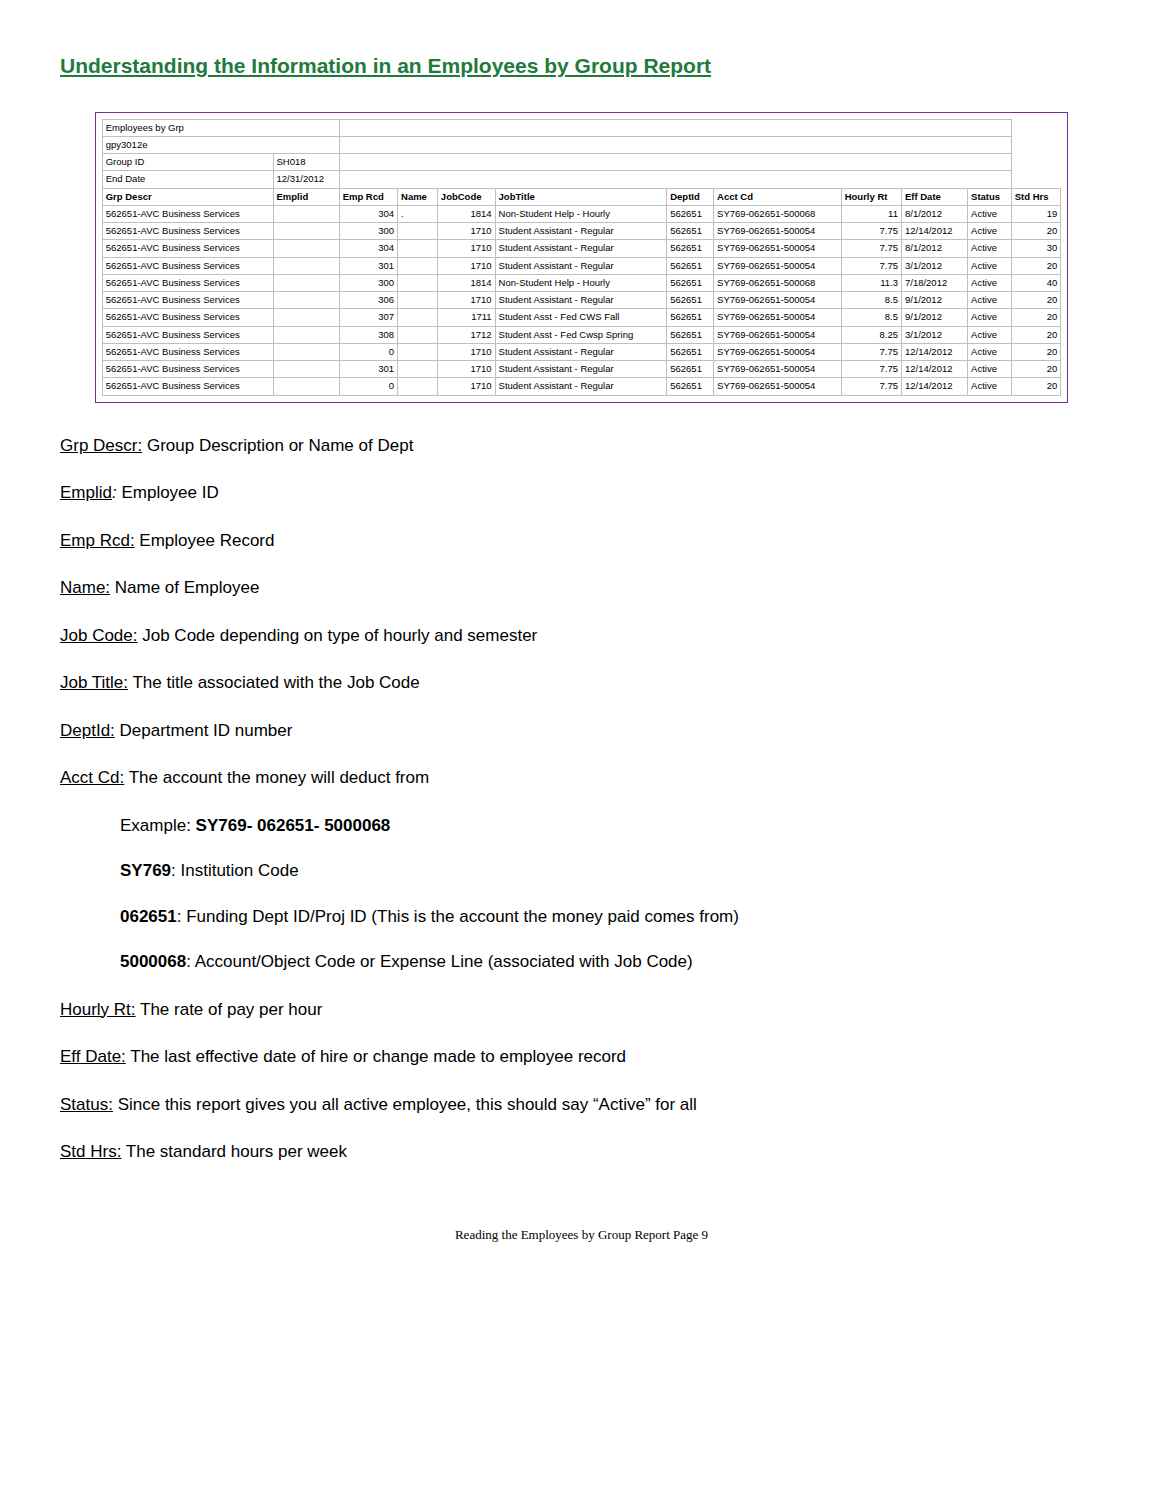Understanding the Information in an Employees by Group Report
| Employees by Grp | |
| gpy3012e | |
| Group ID | SH018 | |
| End Date | 12/31/2012 | |
| Grp Descr | Emplid | Emp Rcd | Name | JobCode | JobTitle | DeptId | Acct Cd | Hourly Rt | Eff Date | Status | Std Hrs |
| 562651-AVC Business Services | | 304 | . | 1814 | Non-Student Help - Hourly | 562651 | SY769-062651-500068 | 11 | 8/1/2012 | Active | 19 |
| 562651-AVC Business Services | | 300 | | 1710 | Student Assistant - Regular | 562651 | SY769-062651-500054 | 7.75 | 12/14/2012 | Active | 20 |
| 562651-AVC Business Services | | 304 | | 1710 | Student Assistant - Regular | 562651 | SY769-062651-500054 | 7.75 | 8/1/2012 | Active | 30 |
| 562651-AVC Business Services | | 301 | | 1710 | Student Assistant - Regular | 562651 | SY769-062651-500054 | 7.75 | 3/1/2012 | Active | 20 |
| 562651-AVC Business Services | | 300 | | 1814 | Non-Student Help - Hourly | 562651 | SY769-062651-500068 | 11.3 | 7/18/2012 | Active | 40 |
| 562651-AVC Business Services | | 306 | | 1710 | Student Assistant - Regular | 562651 | SY769-062651-500054 | 8.5 | 9/1/2012 | Active | 20 |
| 562651-AVC Business Services | | 307 | | 1711 | Student Asst - Fed CWS Fall | 562651 | SY769-062651-500054 | 8.5 | 9/1/2012 | Active | 20 |
| 562651-AVC Business Services | | 308 | | 1712 | Student Asst - Fed Cwsp Spring | 562651 | SY769-062651-500054 | 8.25 | 3/1/2012 | Active | 20 |
| 562651-AVC Business Services | | 0 | | 1710 | Student Assistant - Regular | 562651 | SY769-062651-500054 | 7.75 | 12/14/2012 | Active | 20 |
| 562651-AVC Business Services | | 301 | | 1710 | Student Assistant - Regular | 562651 | SY769-062651-500054 | 7.75 | 12/14/2012 | Active | 20 |
| 562651-AVC Business Services | | 0 | | 1710 | Student Assistant - Regular | 562651 | SY769-062651-500054 | 7.75 | 12/14/2012 | Active | 20 |
Grp Descr: Group Description or Name of Dept
Emplid: Employee ID
Emp Rcd: Employee Record
Name: Name of Employee
Job Code: Job Code depending on type of hourly and semester
Job Title: The title associated with the Job Code
DeptId: Department ID number
Acct Cd: The account the money will deduct from
Example: SY769- 062651- 5000068
SY769: Institution Code
062651: Funding Dept ID/Proj ID (This is the account the money paid comes from)
5000068: Account/Object Code or Expense Line (associated with Job Code)
Hourly Rt: The rate of pay per hour
Eff Date: The last effective date of hire or change made to employee record
Status: Since this report gives you all active employee, this should say “Active” for all
Std Hrs: The standard hours per week
Reading the Employees by Group Report Page 9